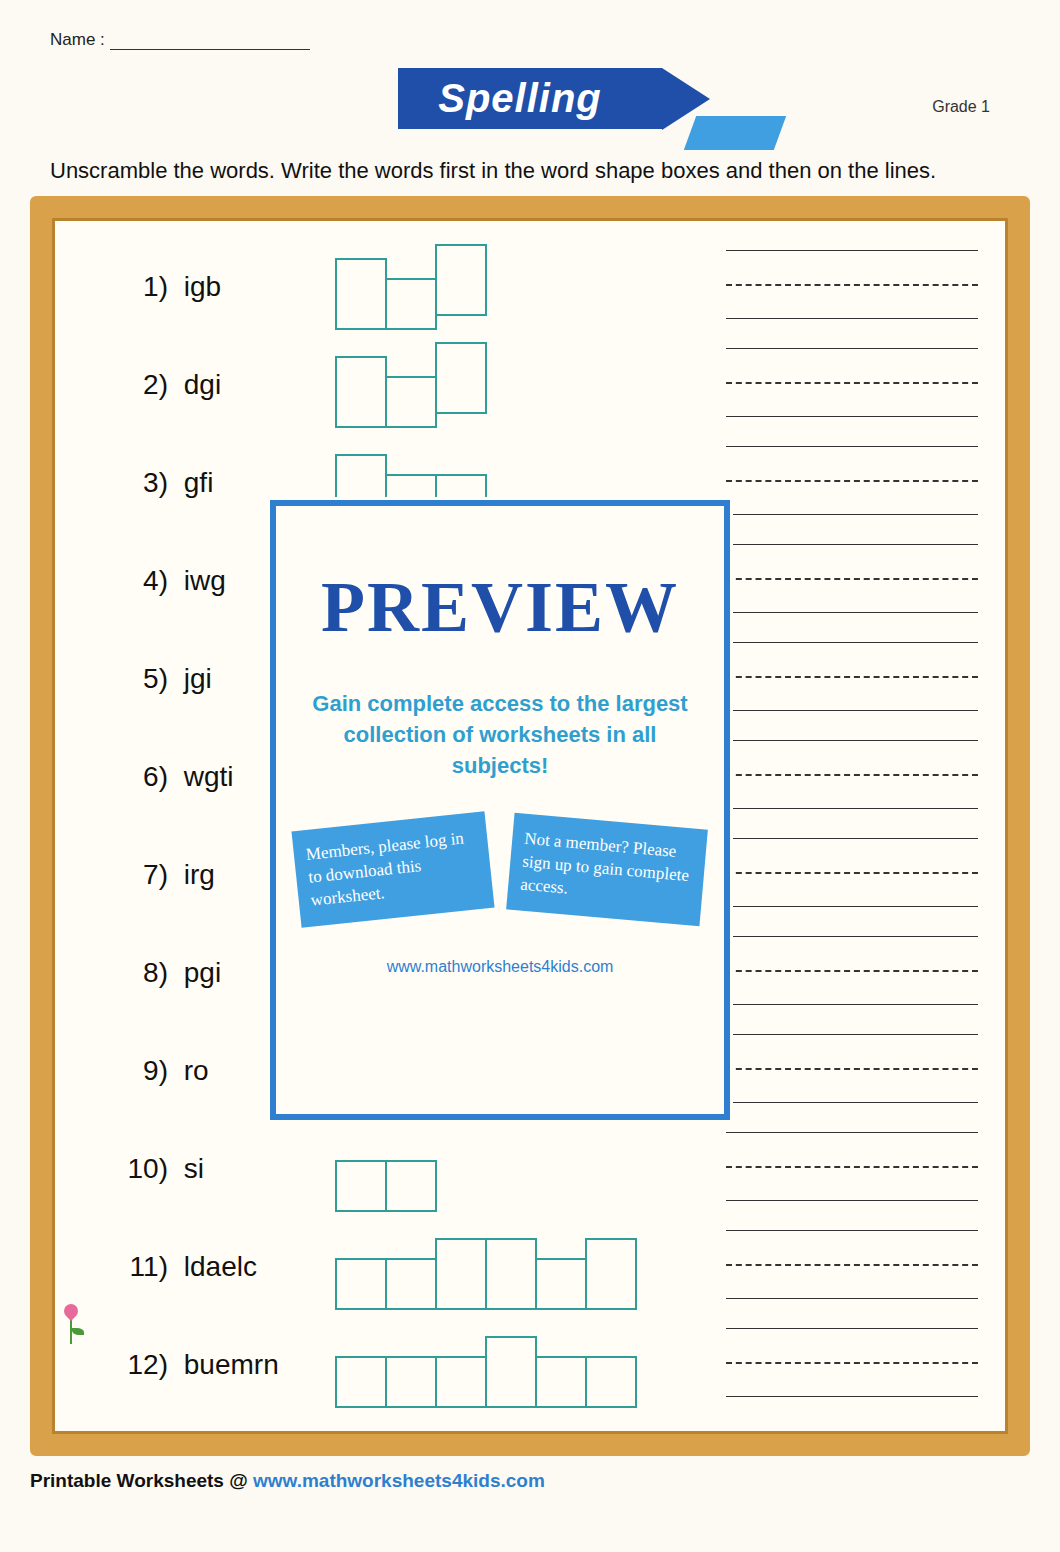Name :
Spelling
Grade 1
Unscramble the words. Write the words first in the word shape boxes and then on the lines.
| 1) igb | | |
| 2) dgi | | |
| 3) gfi | | |
| 4) iwg | | |
| 5) jgi | | |
| 6) wgti | | |
| 7) irg | | |
| 8) pgi | | |
| 9) ro | | |
| 10) si | | |
| 11) ldaelc | | |
| 12) buemrn | | |
PREVIEW
Gain complete access to the largest collection of worksheets in all subjects!
Members, please log in to download this worksheet.
Not a member? Please sign up to gain complete access.
www.mathworksheets4kids.com
Printable Worksheets @ www.mathworksheets4kids.com